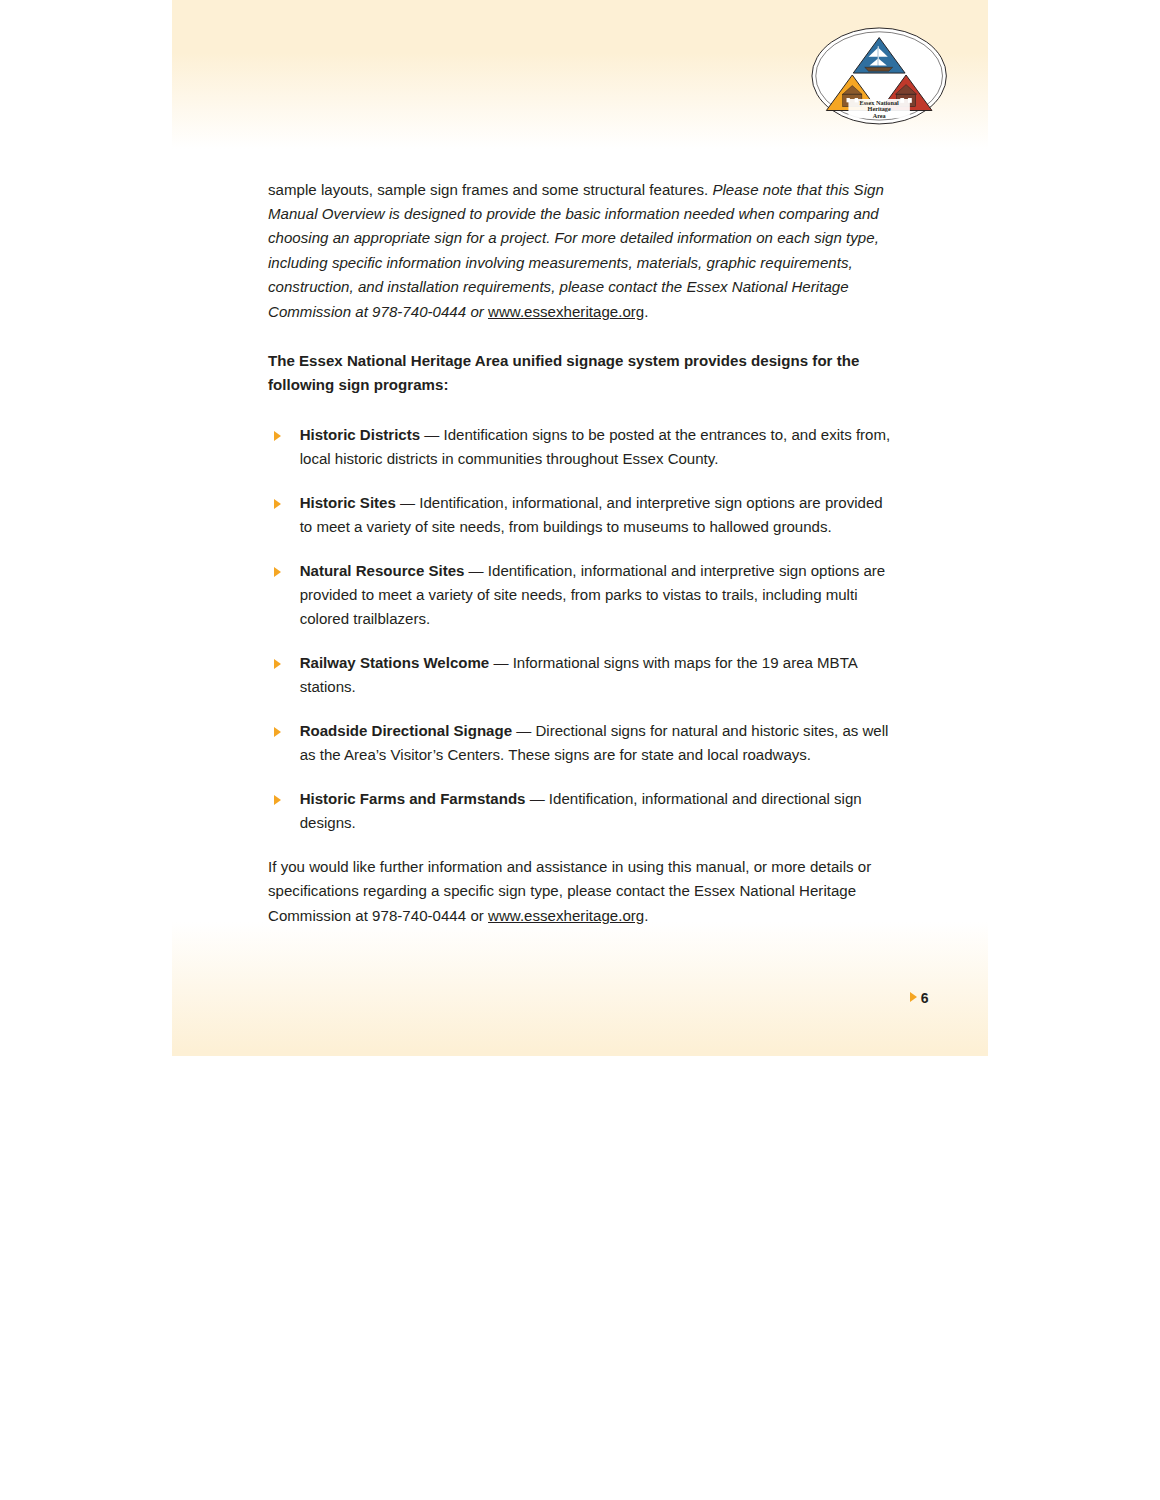Essex National Heritage Area
sample layouts, sample sign frames and some structural features. Please note that this Sign Manual Overview is designed to provide the basic information needed when comparing and choosing an appropriate sign for a project. For more detailed information on each sign type, including specific information involving measurements, materials, graphic requirements, construction, and installation requirements, please contact the Essex National Heritage Commission at 978-740-0444 or www.essexheritage.org.
The Essex National Heritage Area unified signage system provides designs for the following sign programs:
Historic Districts — Identification signs to be posted at the entrances to, and exits from, local historic districts in communities throughout Essex County.
Historic Sites — Identification, informational, and interpretive sign options are provided to meet a variety of site needs, from buildings to museums to hallowed grounds.
Natural Resource Sites — Identification, informational and interpretive sign options are provided to meet a variety of site needs, from parks to vistas to trails, including multi colored trailblazers.
Railway Stations Welcome — Informational signs with maps for the 19 area MBTA stations.
Roadside Directional Signage — Directional signs for natural and historic sites, as well as the Area’s Visitor’s Centers. These signs are for state and local roadways.
Historic Farms and Farmstands — Identification, informational and directional sign designs.
If you would like further information and assistance in using this manual, or more details or specifications regarding a specific sign type, please contact the Essex National Heritage Commission at 978-740-0444 or www.essexheritage.org.
6